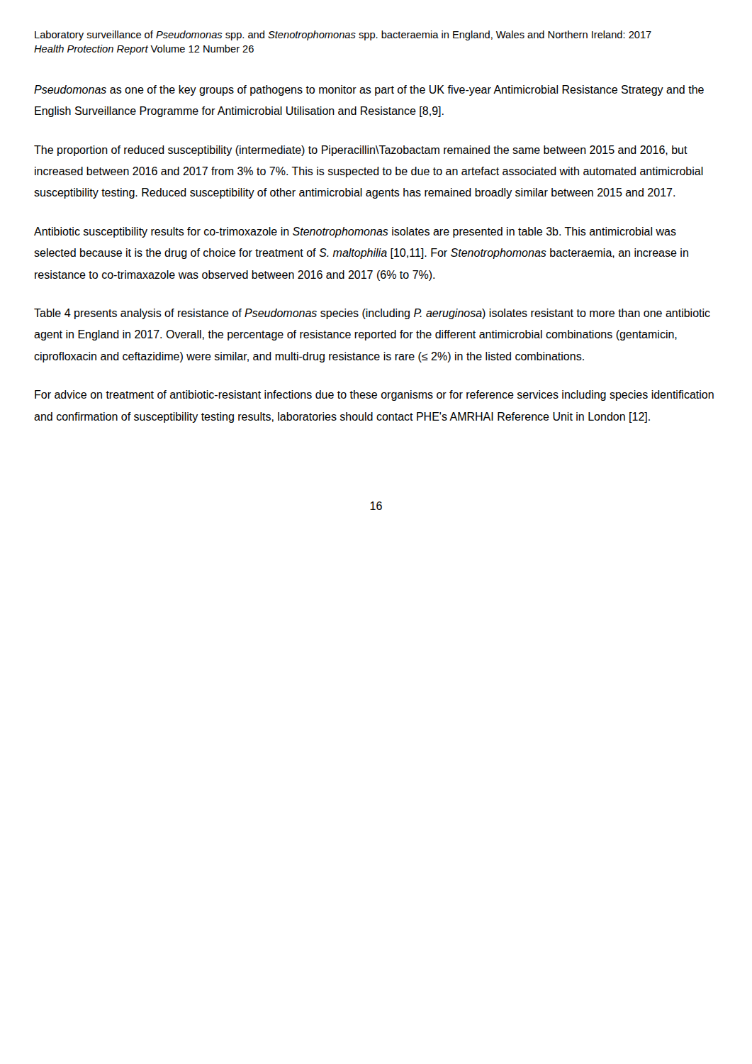Laboratory surveillance of Pseudomonas spp. and Stenotrophomonas spp. bacteraemia in England, Wales and Northern Ireland: 2017
Health Protection Report Volume 12 Number 26
Pseudomonas as one of the key groups of pathogens to monitor as part of the UK five-year Antimicrobial Resistance Strategy and the English Surveillance Programme for Antimicrobial Utilisation and Resistance [8,9].
The proportion of reduced susceptibility (intermediate) to Piperacillin\Tazobactam remained the same between 2015 and 2016, but increased between 2016 and 2017 from 3% to 7%. This is suspected to be due to an artefact associated with automated antimicrobial susceptibility testing. Reduced susceptibility of other antimicrobial agents has remained broadly similar between 2015 and 2017.
Antibiotic susceptibility results for co-trimoxazole in Stenotrophomonas isolates are presented in table 3b. This antimicrobial was selected because it is the drug of choice for treatment of S. maltophilia [10,11]. For Stenotrophomonas bacteraemia, an increase in resistance to co-trimaxazole was observed between 2016 and 2017 (6% to 7%).
Table 4 presents analysis of resistance of Pseudomonas species (including P. aeruginosa) isolates resistant to more than one antibiotic agent in England in 2017. Overall, the percentage of resistance reported for the different antimicrobial combinations (gentamicin, ciprofloxacin and ceftazidime) were similar, and multi-drug resistance is rare (≤ 2%) in the listed combinations.
For advice on treatment of antibiotic-resistant infections due to these organisms or for reference services including species identification and confirmation of susceptibility testing results, laboratories should contact PHE's AMRHAI Reference Unit in London [12].
16